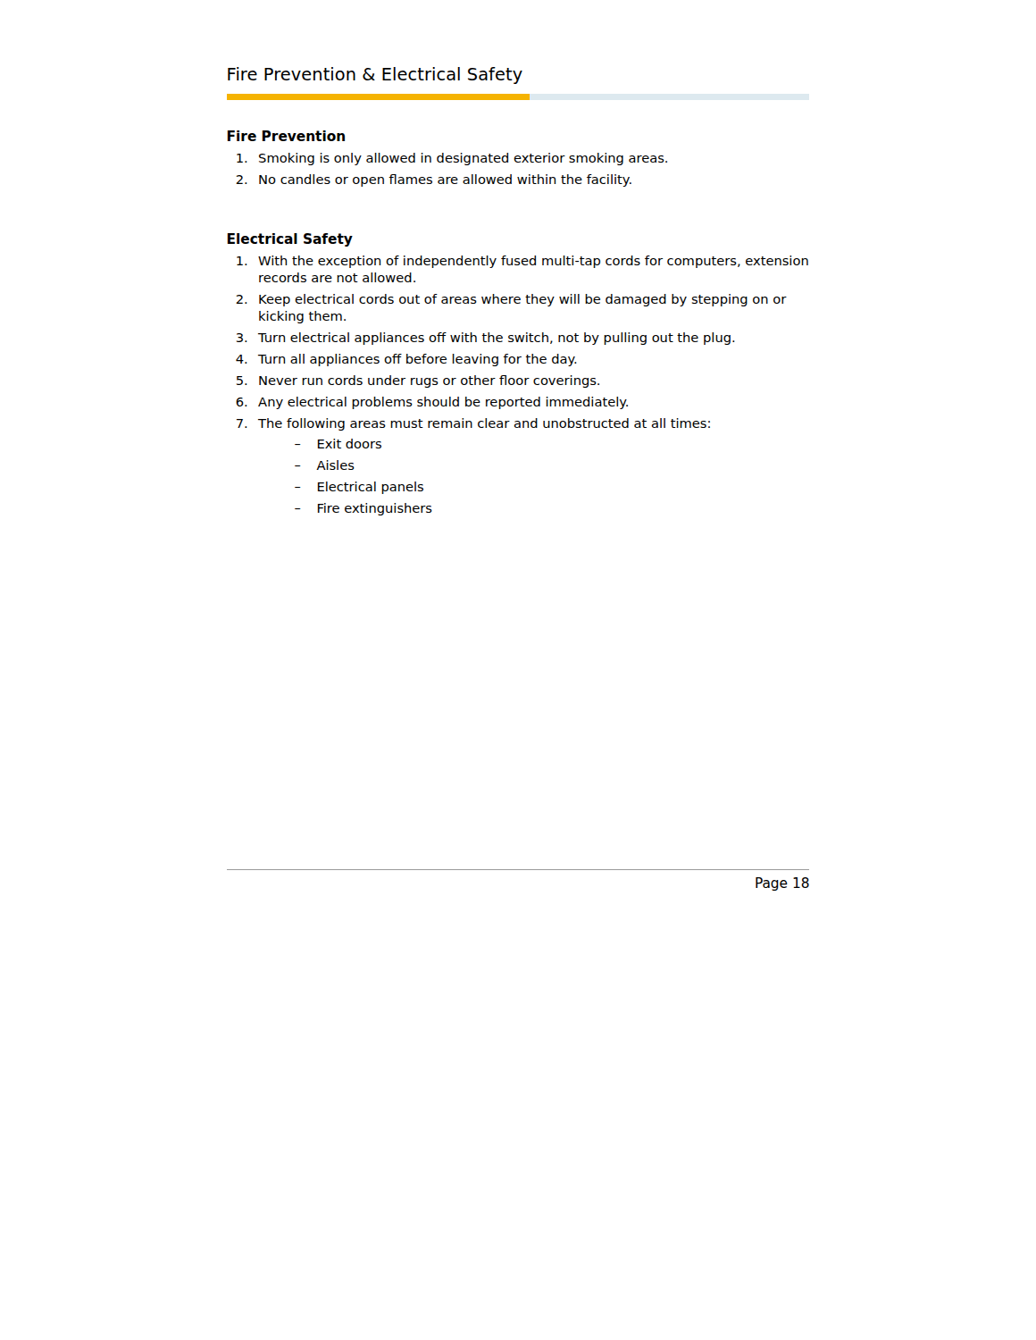Fire Prevention & Electrical Safety
Fire Prevention
Smoking is only allowed in designated exterior smoking areas.
No candles or open flames are allowed within the facility.
Electrical Safety
With the exception of independently fused multi-tap cords for computers, extension records are not allowed.
Keep electrical cords out of areas where they will be damaged by stepping on or kicking them.
Turn electrical appliances off with the switch, not by pulling out the plug.
Turn all appliances off before leaving for the day.
Never run cords under rugs or other floor coverings.
Any electrical problems should be reported immediately.
The following areas must remain clear and unobstructed at all times:
Exit doors
Aisles
Electrical panels
Fire extinguishers
Page 18